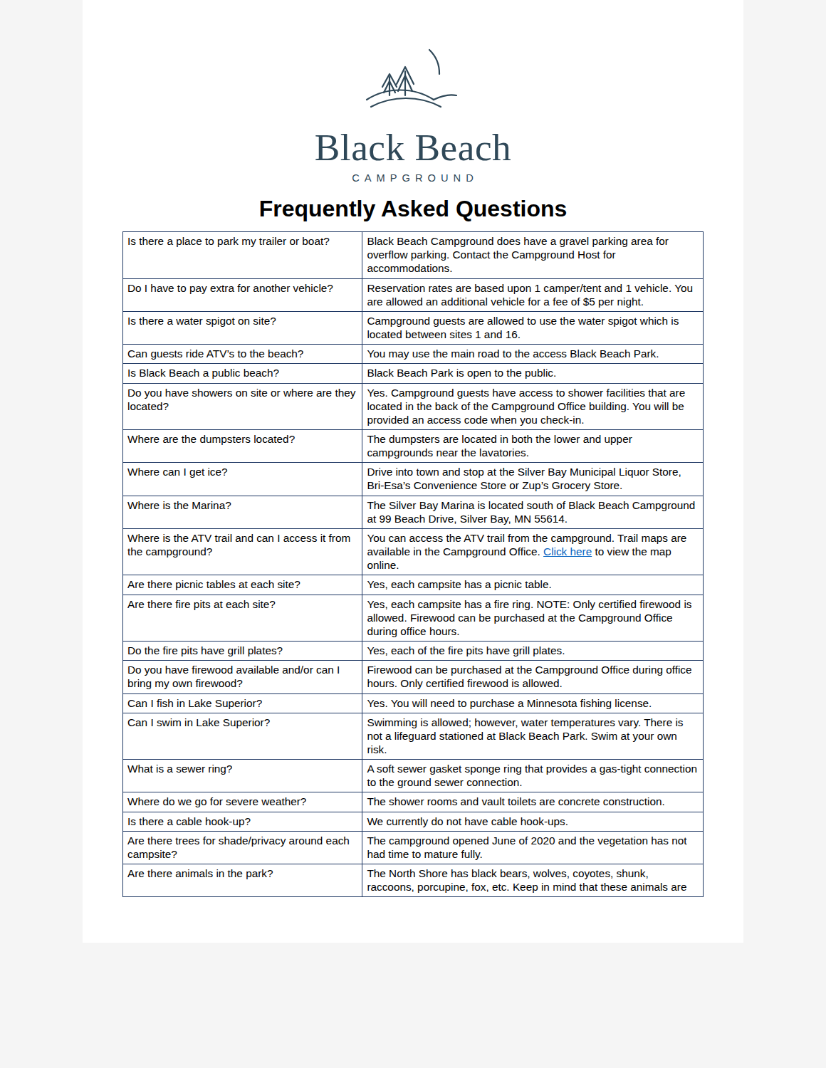Black Beach
Campground
Frequently Asked Questions
| Is there a place to park my trailer or boat? | Black Beach Campground does have a gravel parking area for overflow parking. Contact the Campground Host for accommodations. |
| Do I have to pay extra for another vehicle? | Reservation rates are based upon 1 camper/tent and 1 vehicle. You are allowed an additional vehicle for a fee of $5 per night. |
| Is there a water spigot on site? | Campground guests are allowed to use the water spigot which is located between sites 1 and 16. |
| Can guests ride ATV’s to the beach? | You may use the main road to the access Black Beach Park. |
| Is Black Beach a public beach? | Black Beach Park is open to the public. |
| Do you have showers on site or where are they located? | Yes. Campground guests have access to shower facilities that are located in the back of the Campground Office building. You will be provided an access code when you check-in. |
| Where are the dumpsters located? | The dumpsters are located in both the lower and upper campgrounds near the lavatories. |
| Where can I get ice? | Drive into town and stop at the Silver Bay Municipal Liquor Store, Bri-Esa’s Convenience Store or Zup’s Grocery Store. |
| Where is the Marina? | The Silver Bay Marina is located south of Black Beach Campground at 99 Beach Drive, Silver Bay, MN 55614. |
| Where is the ATV trail and can I access it from the campground? | You can access the ATV trail from the campground. Trail maps are available in the Campground Office. Click here to view the map online. |
| Are there picnic tables at each site? | Yes, each campsite has a picnic table. |
| Are there fire pits at each site? | Yes, each campsite has a fire ring. NOTE: Only certified firewood is allowed. Firewood can be purchased at the Campground Office during office hours. |
| Do the fire pits have grill plates? | Yes, each of the fire pits have grill plates. |
| Do you have firewood available and/or can I bring my own firewood? | Firewood can be purchased at the Campground Office during office hours. Only certified firewood is allowed. |
| Can I fish in Lake Superior? | Yes. You will need to purchase a Minnesota fishing license. |
| Can I swim in Lake Superior? | Swimming is allowed; however, water temperatures vary. There is not a lifeguard stationed at Black Beach Park. Swim at your own risk. |
| What is a sewer ring? | A soft sewer gasket sponge ring that provides a gas-tight connection to the ground sewer connection. |
| Where do we go for severe weather? | The shower rooms and vault toilets are concrete construction. |
| Is there a cable hook-up? | We currently do not have cable hook-ups. |
| Are there trees for shade/privacy around each campsite? | The campground opened June of 2020 and the vegetation has not had time to mature fully. |
| Are there animals in the park? | The North Shore has black bears, wolves, coyotes, shunk, raccoons, porcupine, fox, etc. Keep in mind that these animals are |